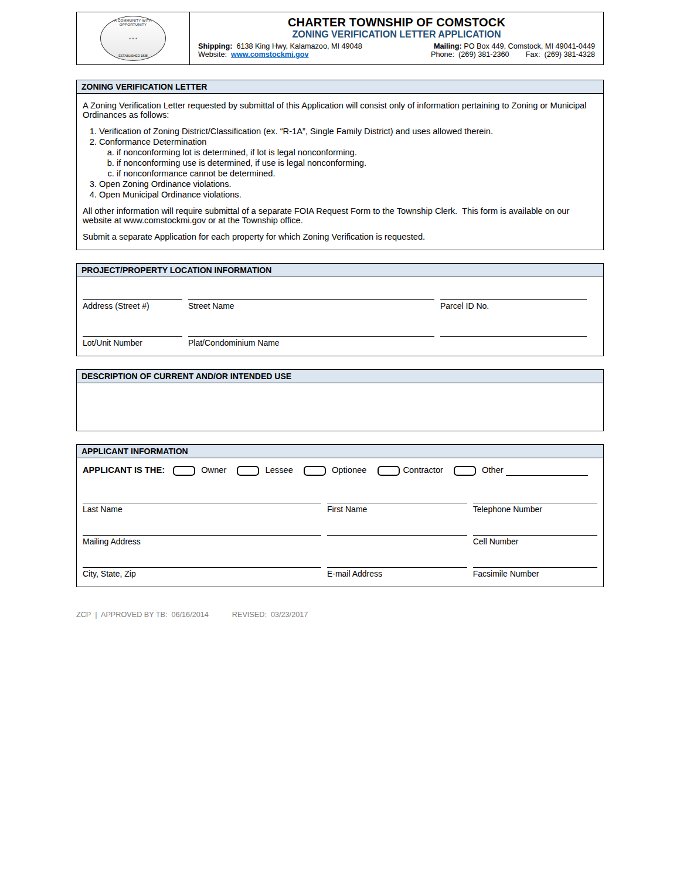A COMMUNITY WITH OPPORTUNITY
▲▲▲
ESTABLISHED 1838
CHARTER TOWNSHIP OF COMSTOCK
ZONING VERIFICATION LETTER APPLICATION
Shipping: 6138 King Hwy, Kalamazoo, MI 49048 Mailing: PO Box 449, Comstock, MI 49041-0449
Website: www.comstockmi.gov Phone: (269) 381-2360 Fax: (269) 381-4328
ZONING VERIFICATION LETTER
A Zoning Verification Letter requested by submittal of this Application will consist only of information pertaining to Zoning or Municipal Ordinances as follows:
Verification of Zoning District/Classification (ex. “R-1A”, Single Family District) and uses allowed therein.
Conformance Determination
if nonconforming lot is determined, if lot is legal nonconforming.
if nonconforming use is determined, if use is legal nonconforming.
if nonconformance cannot be determined.
Open Zoning Ordinance violations.
Open Municipal Ordinance violations.
All other information will require submittal of a separate FOIA Request Form to the Township Clerk. This form is available on our website at www.comstockmi.gov or at the Township office.
Submit a separate Application for each property for which Zoning Verification is requested.
PROJECT/PROPERTY LOCATION INFORMATION
Address (Street #)
Street Name
Parcel ID No.
Lot/Unit Number
Plat/Condominium Name
DESCRIPTION OF CURRENT AND/OR INTENDED USE
APPLICANT INFORMATION
APPLICANT IS THE: Owner Lessee Optionee Contractor Other
Last Name
First Name
Telephone Number
Mailing Address
Cell Number
City, State, Zip
E-mail Address
Facsimile Number
ZCP | APPROVED BY TB: 06/16/2014 REVISED: 03/23/2017